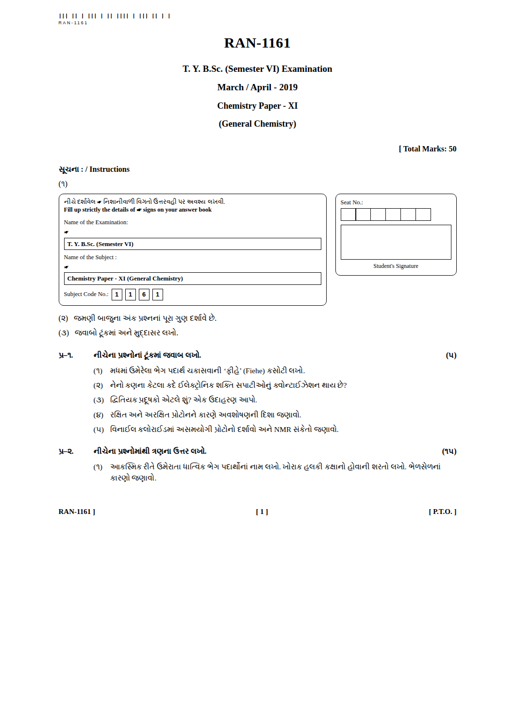||| || | ||| | || |||| | ||| || | || ||| | || | |||
RAN-1161
RAN-1161
T. Y. B.Sc. (Semester VI) Examination
March / April - 2019
Chemistry Paper - XI
(General Chemistry)
[ Total Marks: 50
સૂચના : / Instructions
(૧)
નીચે દર્શાવેલ ☛ નિશાનીવાળી વિગતો ઉત્તરવહી પર અવશ્ય લખવી.
Fill up strictly the details of ☛ signs on your answer book
Name of the Examination:
☛ T. Y. B.Sc. (Semester VI)
Name of the Subject :
☛ Chemistry Paper - XI (General Chemistry)
Subject Code No.: 1 1 6 1
Seat No.:
Student's Signature
(૨) જમણી બાજુના અંક પ્રશ્નનાં પૂરા ગુણ દર્શાવે છે.
(૩) જવાબો ટૂંકમાં અને મુદ્દાસર લખો.
પ્ર–૧. નીચેના પ્રશ્નોનાં ટૂંકમાં જવાબ લખો. (૫)
મધમાં ઉમેરેલા ભેગ પદાર્થ ચકાસવાની ‘ફીહે’ (Fiehe) કસોટી લખો.
નેનો કણના કેટલા કદે ઈલેક્ટ્રોનિક શક્તિ સપાટીઓનું ક્વોન્ટાઈઝેશન થાય છે?
દ્વિતિયક પ્રદૂષકો એટલે શું? એક ઉદાહરણ આપો.
રક્ષિત અને અરક્ષિત પ્રોટોનને કારણે અવશોષણની દિશા જણાવો.
વિનાઈલ કલોરાઈડમાં અસમયોગી પ્રોટોનો દર્શાવો અને NMR સંકેતો જણાવો.
પ્ર–૨. નીચેના પ્રશ્નોમાંથી ત્રણના ઉત્તર લખો. (૧૫)
આકસ્મિક રીતે ઉમેરાતા ધાત્વિક ભેગ પદાર્થોનાં નામ લખો. ખોરાક હલકી કક્ષાનો હોવાની શરતો લખો. ભેળસેળનાં કારણો જણાવો.
RAN-1161 ] [ 1 ] [ P.T.O. ]